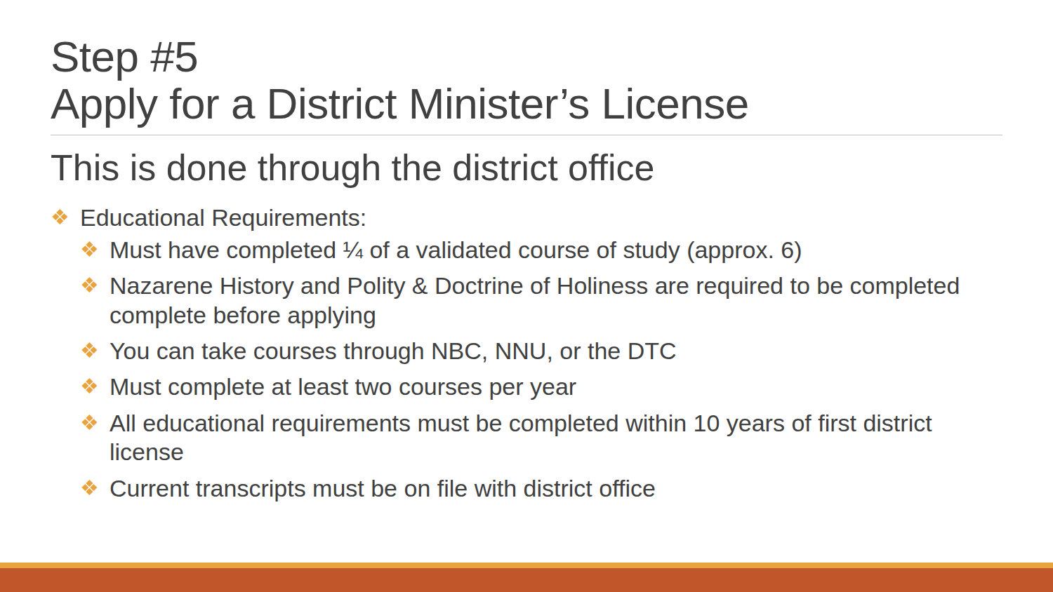Step #5
Apply for a District Minister’s License
This is done through the district office
Educational Requirements:
Must have completed ¼ of a validated course of study (approx. 6)
Nazarene History and Polity & Doctrine of Holiness are required to be completed complete before applying
You can take courses through NBC, NNU, or the DTC
Must complete at least two courses per year
All educational requirements must be completed within 10 years of first district license
Current transcripts must be on file with district office